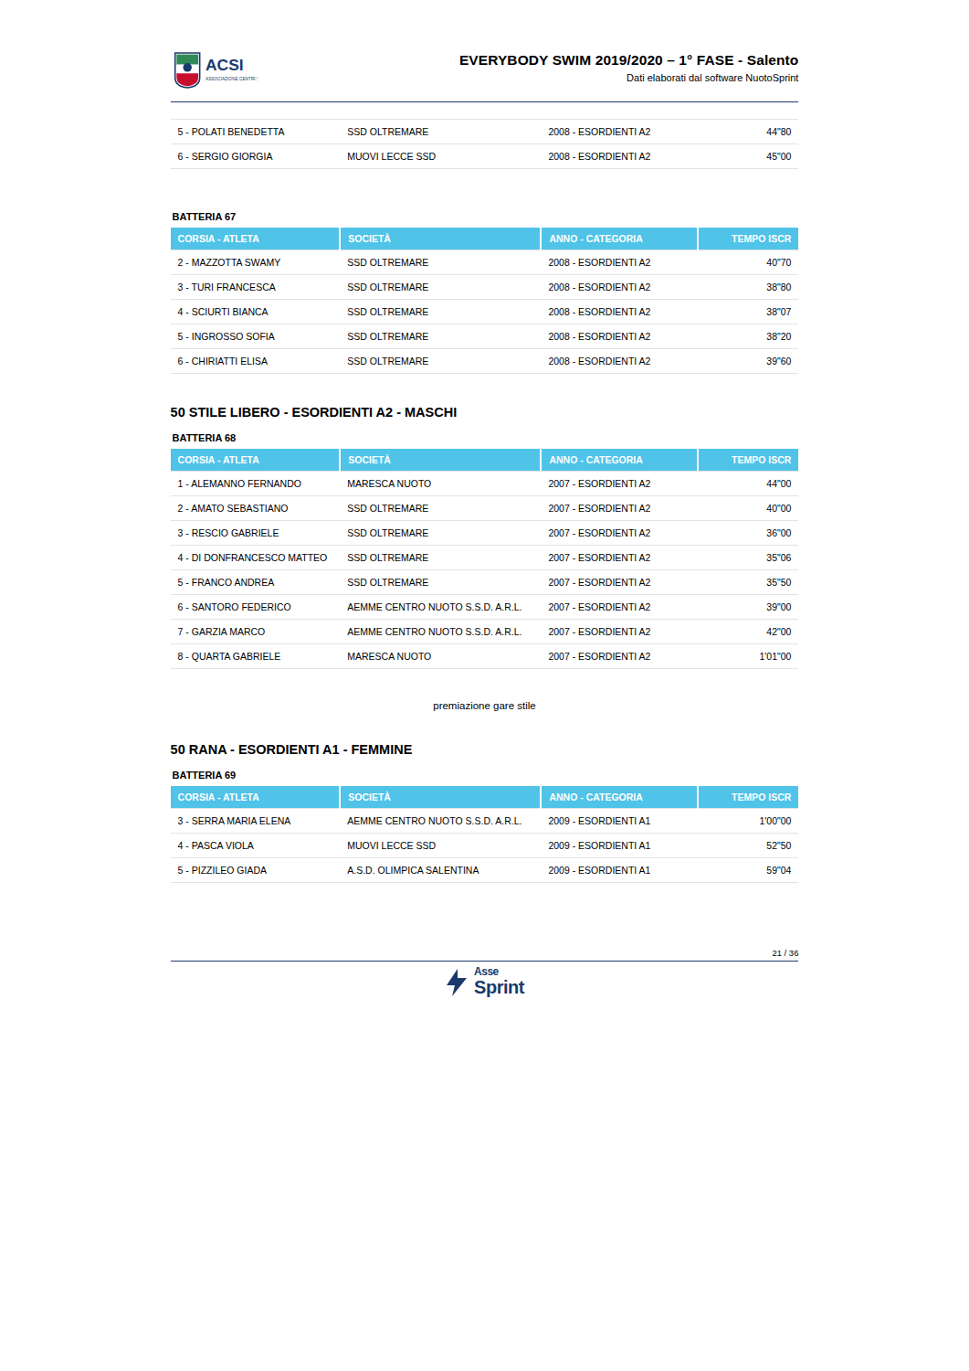ACSI ASSOCIAZIONE CENTRI SPORTIVI ITALIANI
EVERYBODY SWIM 2019/2020 – 1° FASE - Salento
Dati elaborati dal software NuotoSprint
| 5 - POLATI BENEDETTA | SSD OLTREMARE | 2008 - ESORDIENTI A2 | 44"80 |
| 6 - SERGIO GIORGIA | MUOVI LECCE SSD | 2008 - ESORDIENTI A2 | 45"00 |
BATTERIA 67
| CORSIA - ATLETA | SOCIETÀ | ANNO - CATEGORIA | TEMPO ISCR |
| --- | --- | --- | --- |
| 2 - MAZZOTTA SWAMY | SSD OLTREMARE | 2008 - ESORDIENTI A2 | 40"70 |
| 3 - TURI FRANCESCA | SSD OLTREMARE | 2008 - ESORDIENTI A2 | 38"80 |
| 4 - SCIURTI BIANCA | SSD OLTREMARE | 2008 - ESORDIENTI A2 | 38"07 |
| 5 - INGROSSO SOFIA | SSD OLTREMARE | 2008 - ESORDIENTI A2 | 38"20 |
| 6 - CHIRIATTI ELISA | SSD OLTREMARE | 2008 - ESORDIENTI A2 | 39"60 |
50 STILE LIBERO - ESORDIENTI A2 - MASCHI
BATTERIA 68
| CORSIA - ATLETA | SOCIETÀ | ANNO - CATEGORIA | TEMPO ISCR |
| --- | --- | --- | --- |
| 1 - ALEMANNO FERNANDO | MARESCA NUOTO | 2007 - ESORDIENTI A2 | 44"00 |
| 2 - AMATO SEBASTIANO | SSD OLTREMARE | 2007 - ESORDIENTI A2 | 40"00 |
| 3 - RESCIO GABRIELE | SSD OLTREMARE | 2007 - ESORDIENTI A2 | 36"00 |
| 4 - DI DONFRANCESCO MATTEO | SSD OLTREMARE | 2007 - ESORDIENTI A2 | 35"06 |
| 5 - FRANCO ANDREA | SSD OLTREMARE | 2007 - ESORDIENTI A2 | 35"50 |
| 6 - SANTORO FEDERICO | AEMME CENTRO NUOTO S.S.D. A.R.L. | 2007 - ESORDIENTI A2 | 39"00 |
| 7 - GARZIA MARCO | AEMME CENTRO NUOTO S.S.D. A.R.L. | 2007 - ESORDIENTI A2 | 42"00 |
| 8 - QUARTA GABRIELE | MARESCA NUOTO | 2007 - ESORDIENTI A2 | 1'01"00 |
premiazione gare stile
50 RANA - ESORDIENTI A1 - FEMMINE
BATTERIA 69
| CORSIA - ATLETA | SOCIETÀ | ANNO - CATEGORIA | TEMPO ISCR |
| --- | --- | --- | --- |
| 3 - SERRA MARIA ELENA | AEMME CENTRO NUOTO S.S.D. A.R.L. | 2009 - ESORDIENTI A1 | 1'00"00 |
| 4 - PASCA VIOLA | MUOVI LECCE SSD | 2009 - ESORDIENTI A1 | 52"50 |
| 5 - PIZZILEO GIADA | A.S.D. OLIMPICA SALENTINA | 2009 - ESORDIENTI A1 | 59"04 |
21 / 36
Asse Sprint